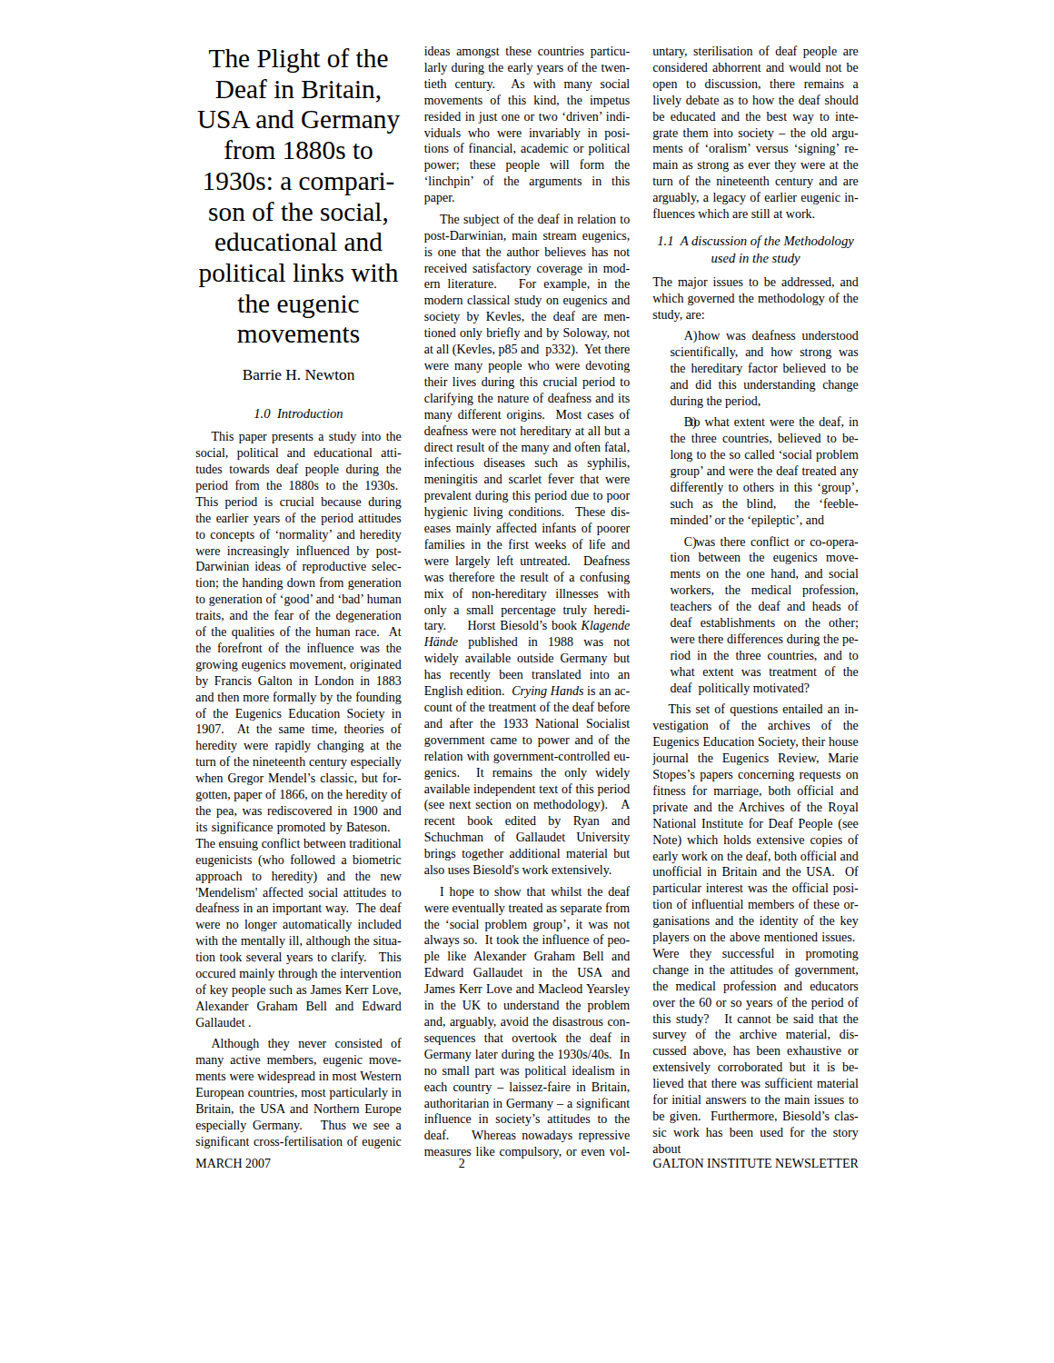The Plight of the Deaf in Britain, USA and Germany from 1880s to 1930s: a comparison of the social, educational and political links with the eugenic movements
Barrie H. Newton
1.0 Introduction
This paper presents a study into the social, political and educational attitudes towards deaf people during the period from the 1880s to the 1930s. This period is crucial because during the earlier years of the period attitudes to concepts of ‘normality’ and heredity were increasingly influenced by post-Darwinian ideas of reproductive selection; the handing down from generation to generation of ‘good’ and ‘bad’ human traits, and the fear of the degeneration of the qualities of the human race. At the forefront of the influence was the growing eugenics movement, originated by Francis Galton in London in 1883 and then more formally by the founding of the Eugenics Education Society in 1907. At the same time, theories of heredity were rapidly changing at the turn of the nineteenth century especially when Gregor Mendel’s classic, but forgotten, paper of 1866, on the heredity of the pea, was rediscovered in 1900 and its significance promoted by Bateson. The ensuing conflict between traditional eugenicists (who followed a biometric approach to heredity) and the new 'Mendelism' affected social attitudes to deafness in an important way. The deaf were no longer automatically included with the mentally ill, although the situation took several years to clarify. This occured mainly through the intervention of key people such as James Kerr Love, Alexander Graham Bell and Edward Gallaudet .
Although they never consisted of many active members, eugenic movements were widespread in most Western European countries, most particularly in Britain, the USA and Northern Europe especially Germany. Thus we see a significant cross-fertilisation of eugenic ideas amongst these countries particularly during the early years of the twentieth century. As with many social movements of this kind, the impetus resided in just one or two ‘driven’ individuals who were invariably in positions of financial, academic or political power; these people will form the ‘linchpin’ of the arguments in this paper.
The subject of the deaf in relation to post-Darwinian, main stream eugenics, is one that the author believes has not received satisfactory coverage in modern literature. For example, in the modern classical study on eugenics and society by Kevles, the deaf are mentioned only briefly and by Soloway, not at all (Kevles, p85 and p332). Yet there were many people who were devoting their lives during this crucial period to clarifying the nature of deafness and its many different origins. Most cases of deafness were not hereditary at all but a direct result of the many and often fatal, infectious diseases such as syphilis, meningitis and scarlet fever that were prevalent during this period due to poor hygienic living conditions. These diseases mainly affected infants of poorer families in the first weeks of life and were largely left untreated. Deafness was therefore the result of a confusing mix of non-hereditary illnesses with only a small percentage truly hereditary. Horst Biesold’s book Klagende Hände published in 1988 was not widely available outside Germany but has recently been translated into an English edition. Crying Hands is an account of the treatment of the deaf before and after the 1933 National Socialist government came to power and of the relation with government-controlled eugenics. It remains the only widely available independent text of this period (see next section on methodology). A recent book edited by Ryan and Schuchman of Gallaudet University brings together additional material but also uses Biesold's work extensively.
I hope to show that whilst the deaf were eventually treated as separate from the ‘social problem group’, it was not always so. It took the influence of people like Alexander Graham Bell and Edward Gallaudet in the USA and James Kerr Love and Macleod Yearsley in the UK to understand the problem and, arguably, avoid the disastrous consequences that overtook the deaf in Germany later during the 1930s/40s. In no small part was political idealism in each country – laissez-faire in Britain, authoritarian in Germany – a significant influence in society’s attitudes to the deaf. Whereas nowadays repressive measures like compulsory, or even voluntary, sterilisation of deaf people are considered abhorrent and would not be open to discussion, there remains a lively debate as to how the deaf should be educated and the best way to integrate them into society – the old arguments of ‘oralism’ versus ‘signing’ remain as strong as ever they were at the turn of the nineteenth century and are arguably, a legacy of earlier eugenic influences which are still at work.
1.1 A discussion of the Methodology used in the study
The major issues to be addressed, and which governed the methodology of the study, are:
A) how was deafness understood scientifically, and how strong was the hereditary factor believed to be and did this understanding change during the period,
B) to what extent were the deaf, in the three countries, believed to belong to the so called ‘social problem group’ and were the deaf treated any differently to others in this ‘group’, such as the blind, the ‘feebleminded’ or the ‘epileptic’, and
C) was there conflict or co-operation between the eugenics movements on the one hand, and social workers, the medical profession, teachers of the deaf and heads of deaf establishments on the other; were there differences during the period in the three countries, and to what extent was treatment of the deaf politically motivated?
This set of questions entailed an investigation of the archives of the Eugenics Education Society, their house journal the Eugenics Review, Marie Stopes’s papers concerning requests on fitness for marriage, both official and private and the Archives of the Royal National Institute for Deaf People (see Note) which holds extensive copies of early work on the deaf, both official and unofficial in Britain and the USA. Of particular interest was the official position of influential members of these organisations and the identity of the key players on the above mentioned issues. Were they successful in promoting change in the attitudes of government, the medical profession and educators over the 60 or so years of the period of this study? It cannot be said that the survey of the archive material, discussed above, has been exhaustive or extensively corroborated but it is believed that there was sufficient material for initial answers to the main issues to be given. Furthermore, Biesold’s classic work has been used for the story about
MARCH 2007 2 GALTON INSTITUTE NEWSLETTER